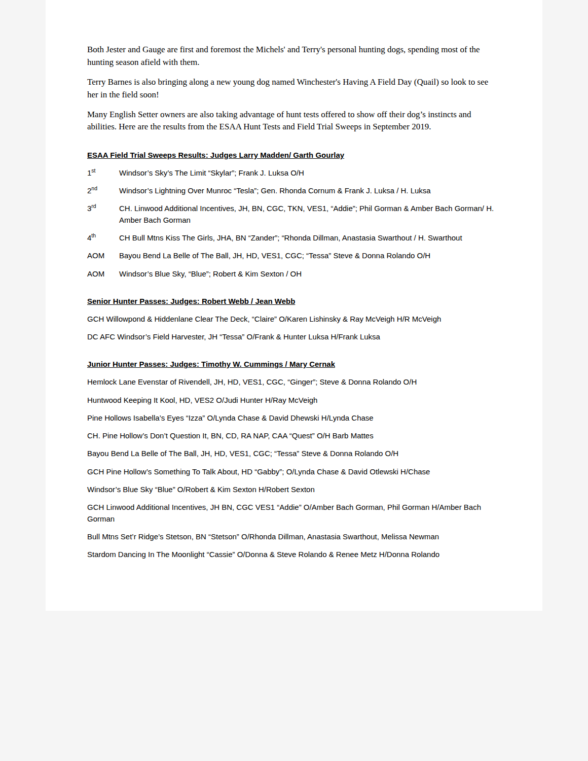Both Jester and Gauge are first and foremost the Michels' and Terry's personal hunting dogs, spending most of the hunting season afield with them.
Terry Barnes is also bringing along a new young dog named Winchester's Having A Field Day (Quail) so look to see her in the field soon!
Many English Setter owners are also taking advantage of hunt tests offered to show off their dog’s instincts and abilities. Here are the results from the ESAA Hunt Tests and Field Trial Sweeps in September 2019.
ESAA Field Trial Sweeps Results: Judges Larry Madden/ Garth Gourlay
1st Windsor’s Sky’s The Limit “Skylar”; Frank J. Luksa O/H
2nd Windsor’s Lightning Over Munroc “Tesla”; Gen. Rhonda Cornum & Frank J. Luksa / H. Luksa
3rd CH. Linwood Additional Incentives, JH, BN, CGC, TKN, VES1, “Addie”; Phil Gorman & Amber Bach Gorman/ H. Amber Bach Gorman
4th CH Bull Mtns Kiss The Girls, JHA, BN “Zander”; “Rhonda Dillman, Anastasia Swarthout / H. Swarthout
AOM Bayou Bend La Belle of The Ball, JH, HD, VES1, CGC; “Tessa” Steve & Donna Rolando O/H
AOM Windsor’s Blue Sky, “Blue”; Robert & Kim Sexton / OH
Senior Hunter Passes: Judges: Robert Webb / Jean Webb
GCH Willowpond & Hiddenlane Clear The Deck, “Claire” O/Karen Lishinsky & Ray McVeigh H/R McVeigh
DC AFC Windsor’s Field Harvester, JH “Tessa” O/Frank & Hunter Luksa H/Frank Luksa
Junior Hunter Passes: Judges: Timothy W. Cummings / Mary Cernak
Hemlock Lane Evenstar of Rivendell, JH, HD, VES1, CGC, “Ginger”; Steve & Donna Rolando O/H
Huntwood Keeping It Kool, HD, VES2 O/Judi Hunter H/Ray McVeigh
Pine Hollows Isabella’s Eyes “Izza” O/Lynda Chase & David Dhewski H/Lynda Chase
CH. Pine Hollow’s Don’t Question It, BN, CD, RA NAP, CAA “Quest” O/H Barb Mattes
Bayou Bend La Belle of The Ball, JH, HD, VES1, CGC; “Tessa” Steve & Donna Rolando O/H
GCH Pine Hollow’s Something To Talk About, HD “Gabby”; O/Lynda Chase & David Otlewski H/Chase
Windsor’s Blue Sky “Blue” O/Robert & Kim Sexton H/Robert Sexton
GCH Linwood Additional Incentives, JH BN, CGC VES1 “Addie” O/Amber Bach Gorman, Phil Gorman H/Amber Bach Gorman
Bull Mtns Set’r Ridge’s Stetson, BN “Stetson” O/Rhonda Dillman, Anastasia Swarthout, Melissa Newman
Stardom Dancing In The Moonlight “Cassie” O/Donna & Steve Rolando & Renee Metz H/Donna Rolando